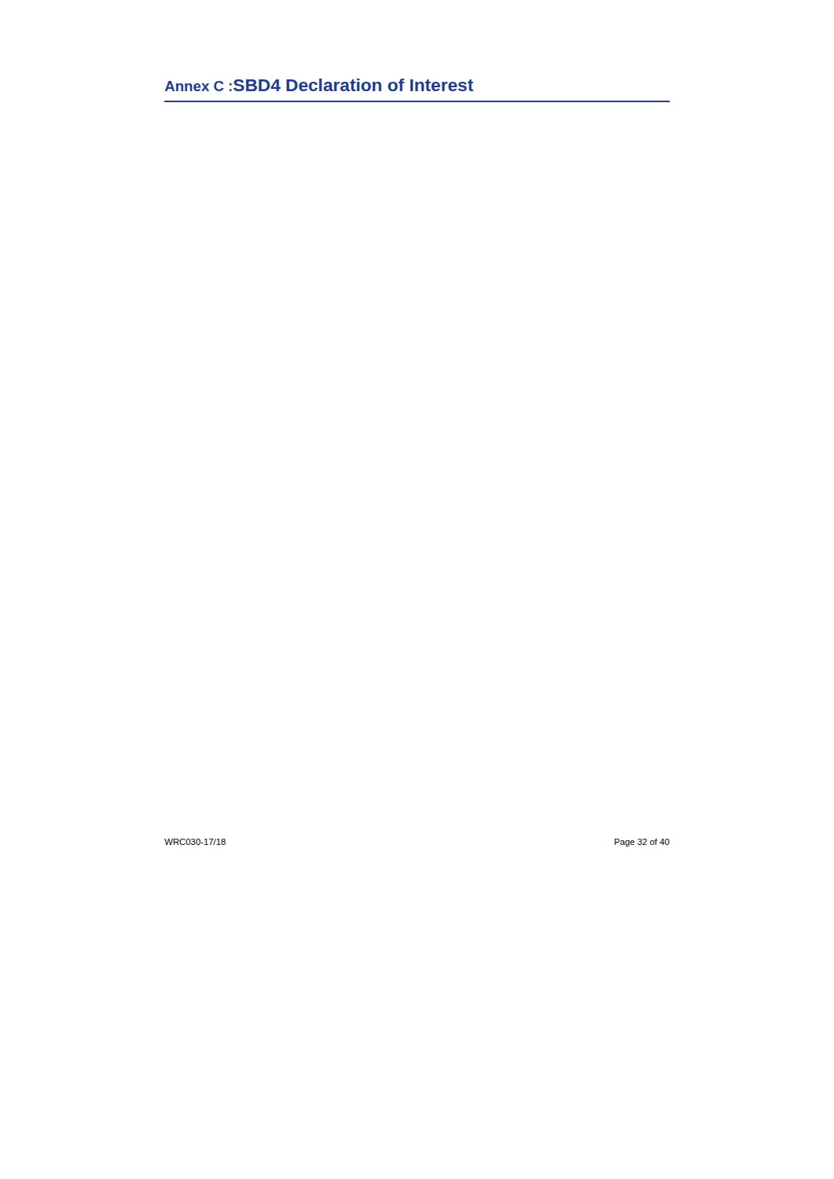Annex C : SBD4 Declaration of Interest
WRC030-17/18 Page 32 of 40